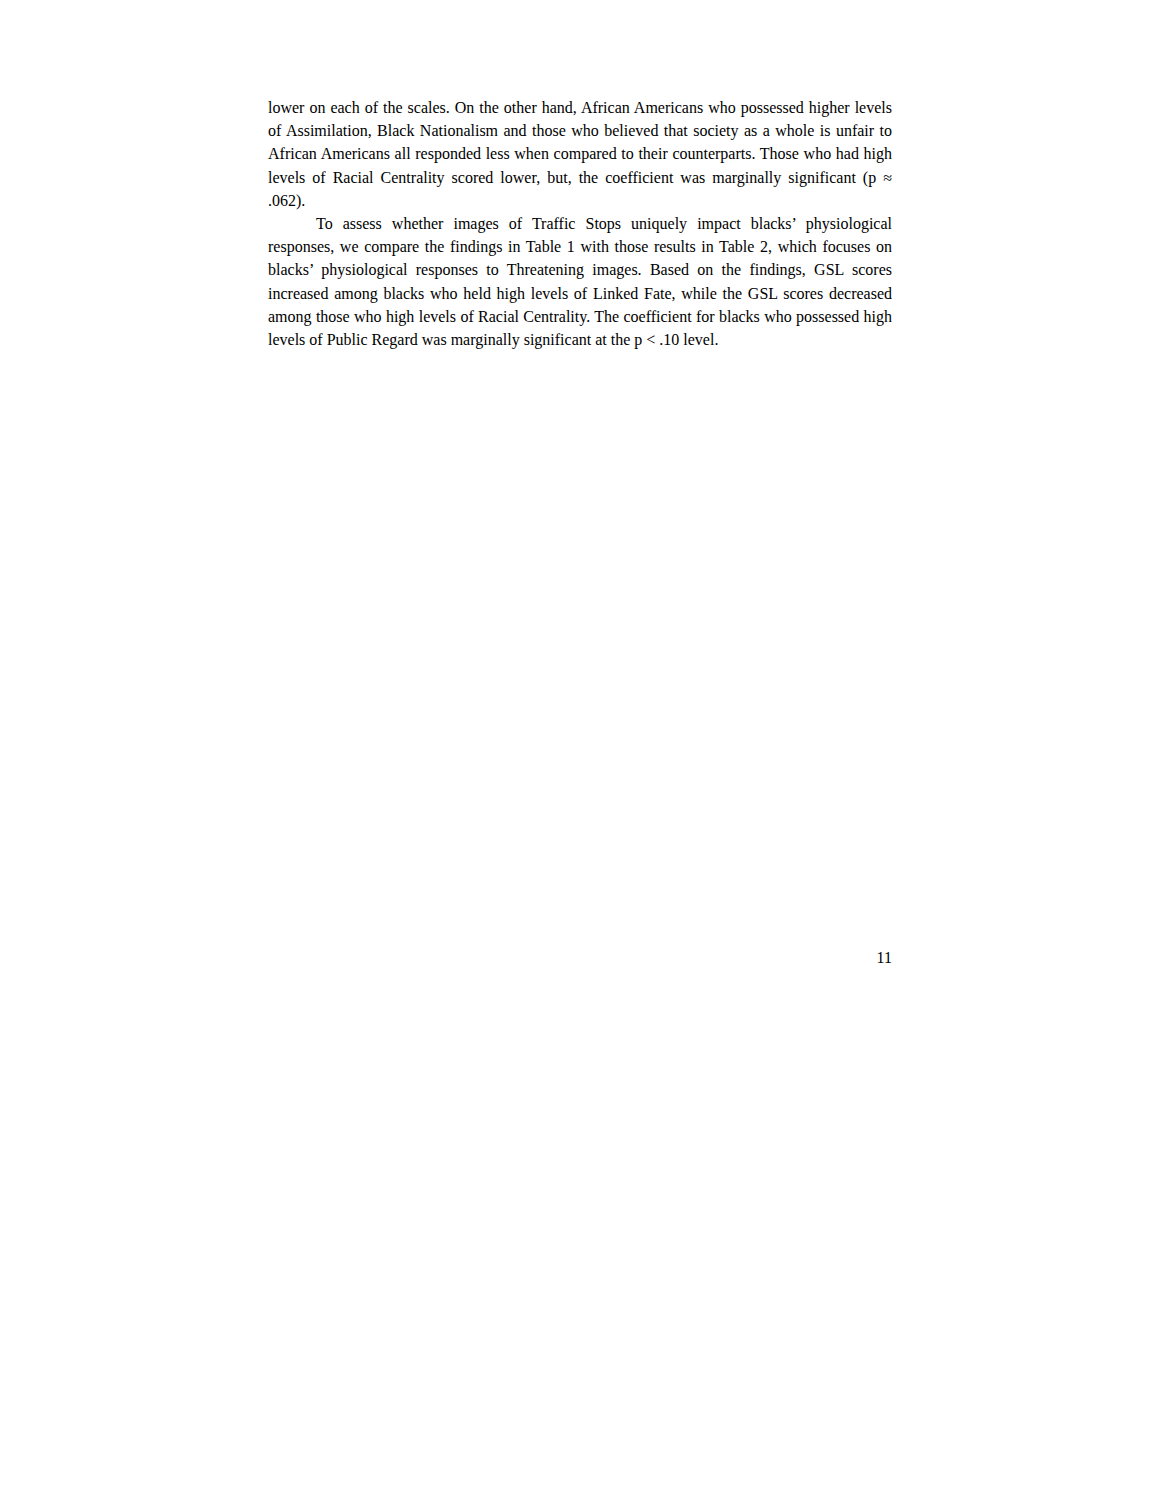lower on each of the scales. On the other hand, African Americans who possessed higher levels of Assimilation, Black Nationalism and those who believed that society as a whole is unfair to African Americans all responded less when compared to their counterparts. Those who had high levels of Racial Centrality scored lower, but, the coefficient was marginally significant (p ≈ .062).
To assess whether images of Traffic Stops uniquely impact blacks’ physiological responses, we compare the findings in Table 1 with those results in Table 2, which focuses on blacks’ physiological responses to Threatening images. Based on the findings, GSL scores increased among blacks who held high levels of Linked Fate, while the GSL scores decreased among those who high levels of Racial Centrality. The coefficient for blacks who possessed high levels of Public Regard was marginally significant at the p < .10 level.
11